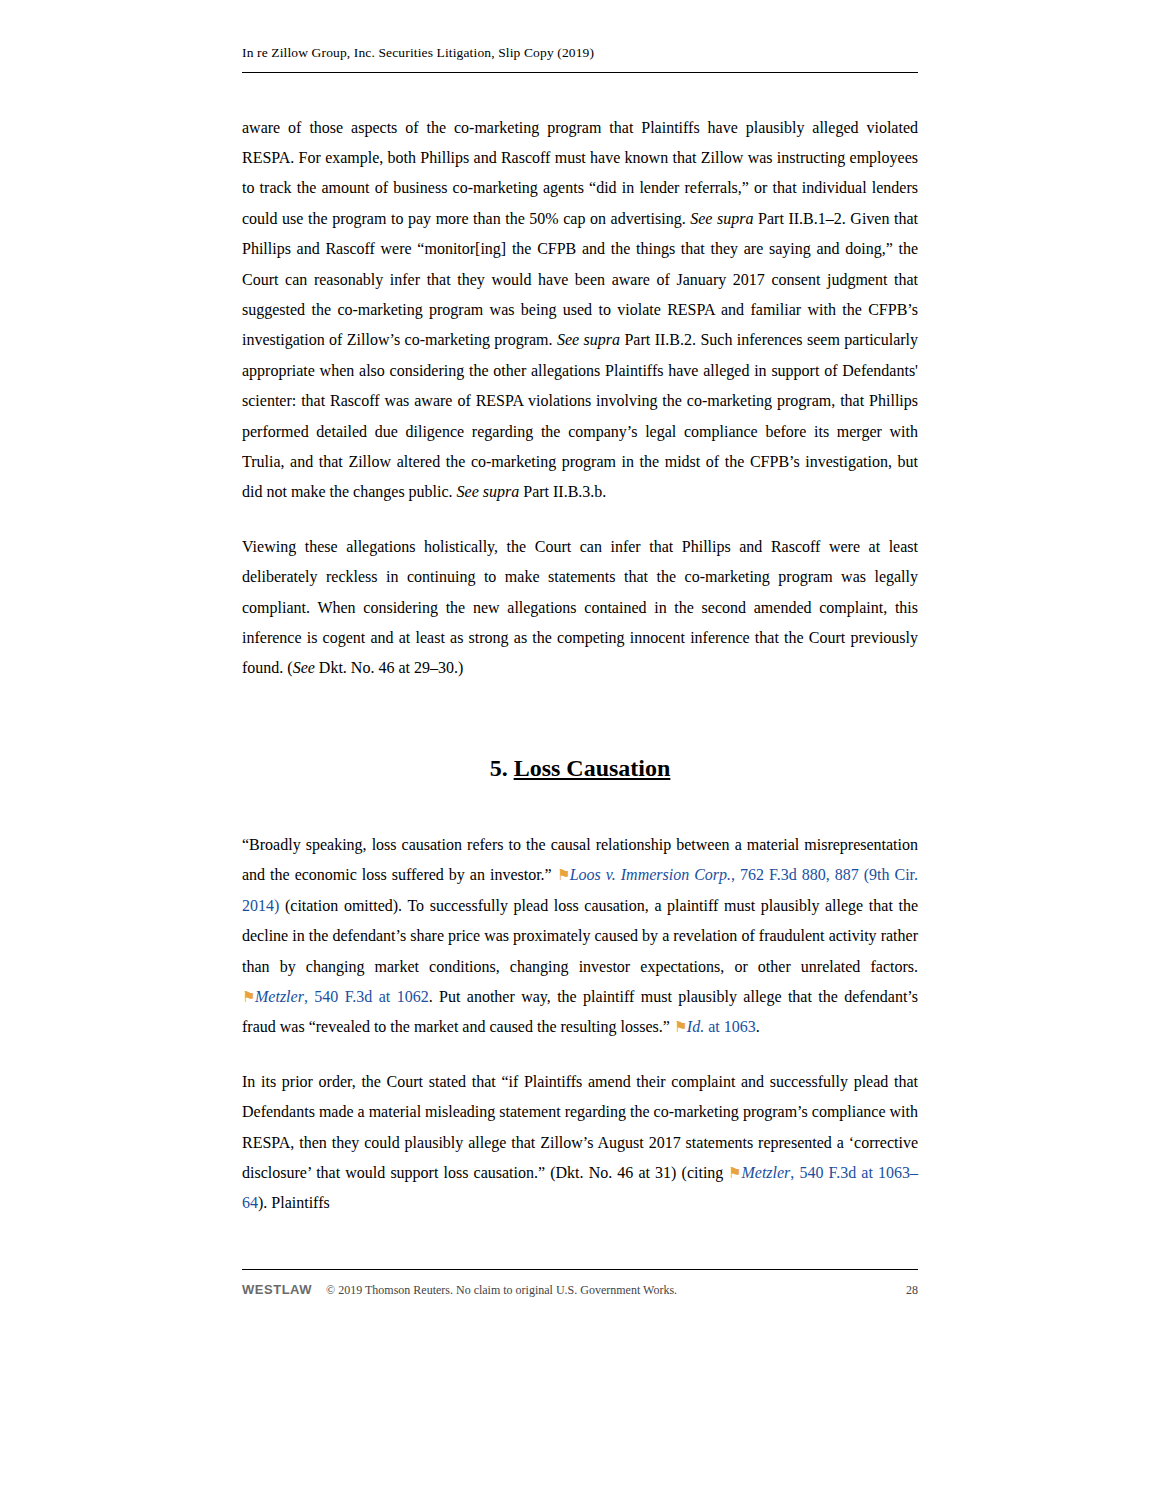In re Zillow Group, Inc. Securities Litigation, Slip Copy (2019)
aware of those aspects of the co-marketing program that Plaintiffs have plausibly alleged violated RESPA. For example, both Phillips and Rascoff must have known that Zillow was instructing employees to track the amount of business co-marketing agents “did in lender referrals,” or that individual lenders could use the program to pay more than the 50% cap on advertising. See supra Part II.B.1–2. Given that Phillips and Rascoff were “monitor[ing] the CFPB and the things that they are saying and doing,” the Court can reasonably infer that they would have been aware of January 2017 consent judgment that suggested the co-marketing program was being used to violate RESPA and familiar with the CFPB’s investigation of Zillow’s co-marketing program. See supra Part II.B.2. Such inferences seem particularly appropriate when also considering the other allegations Plaintiffs have alleged in support of Defendants' scienter: that Rascoff was aware of RESPA violations involving the co-marketing program, that Phillips performed detailed due diligence regarding the company’s legal compliance before its merger with Trulia, and that Zillow altered the co-marketing program in the midst of the CFPB’s investigation, but did not make the changes public. See supra Part II.B.3.b.
Viewing these allegations holistically, the Court can infer that Phillips and Rascoff were at least deliberately reckless in continuing to make statements that the co-marketing program was legally compliant. When considering the new allegations contained in the second amended complaint, this inference is cogent and at least as strong as the competing innocent inference that the Court previously found. (See Dkt. No. 46 at 29–30.)
5. Loss Causation
“Broadly speaking, loss causation refers to the causal relationship between a material misrepresentation and the economic loss suffered by an investor.” ⚑Loos v. Immersion Corp., 762 F.3d 880, 887 (9th Cir. 2014) (citation omitted). To successfully plead loss causation, a plaintiff must plausibly allege that the decline in the defendant’s share price was proximately caused by a revelation of fraudulent activity rather than by changing market conditions, changing investor expectations, or other unrelated factors. ⚑Metzler, 540 F.3d at 1062. Put another way, the plaintiff must plausibly allege that the defendant’s fraud was “revealed to the market and caused the resulting losses.” ⚑Id. at 1063.
In its prior order, the Court stated that “if Plaintiffs amend their complaint and successfully plead that Defendants made a material misleading statement regarding the co-marketing program’s compliance with RESPA, then they could plausibly allege that Zillow’s August 2017 statements represented a ‘corrective disclosure’ that would support loss causation.” (Dkt. No. 46 at 31) (citing ⚑Metzler, 540 F.3d at 1063–64). Plaintiffs
WESTLAW © 2019 Thomson Reuters. No claim to original U.S. Government Works. 28